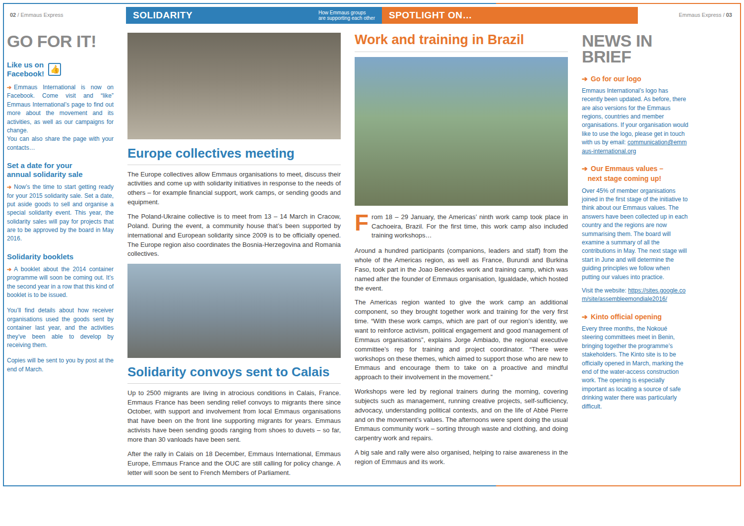02 / Emmaus Express
Solidarity How Emmaus groups
are supporting each other
Spotlight on…
Emmaus Express / 03
Go for it!
Like us on
Facebook!
Emmaus International is now on Facebook. Come visit and “like” Emmaus International’s page to find out more about the movement and its activities, as well as our campaigns for change.
You can also share the page with your contacts…
Set a date for your
annual solidarity sale
Now’s the time to start getting ready for your 2015 solidarity sale. Set a date, put aside goods to sell and organise a special solidarity event. This year, the solidarity sales will pay for projects that are to be approved by the board in May 2016.
Solidarity booklets
A booklet about the 2014 container programme will soon be coming out. It’s the second year in a row that this kind of booklet is to be issued.
You’ll find details about how receiver organisations used the goods sent by container last year, and the activities they’ve been able to develop by receiving them.
Copies will be sent to you by post at the end of March.
Europe collectives meeting
The Europe collectives allow Emmaus organisations to meet, discuss their activities and come up with solidarity initiatives in response to the needs of others – for example financial support, work camps, or sending goods and equipment.
The Poland-Ukraine collective is to meet from 13 – 14 March in Cracow, Poland. During the event, a community house that’s been supported by international and European solidarity since 2009 is to be officially opened. The Europe region also coordinates the Bosnia-Herzegovina and Romania collectives.
Solidarity convoys sent to Calais
Up to 2500 migrants are living in atrocious conditions in Calais, France. Emmaus France has been sending relief convoys to migrants there since October, with support and involvement from local Emmaus organisations that have been on the front line supporting migrants for years. Emmaus activists have been sending goods ranging from shoes to duvets – so far, more than 30 vanloads have been sent.
After the rally in Calais on 18 December, Emmaus International, Emmaus Europe, Emmaus France and the OUC are still calling for policy change. A letter will soon be sent to French Members of Parliament.
Work and training in Brazil
From 18 – 29 January, the Americas’ ninth work camp took place in Cachoeira, Brazil. For the first time, this work camp also included training workshops…
Around a hundred participants (companions, leaders and staff) from the whole of the Americas region, as well as France, Burundi and Burkina Faso, took part in the Joao Benevides work and training camp, which was named after the founder of Emmaus organisation, Igualdade, which hosted the event.
The Americas region wanted to give the work camp an additional component, so they brought together work and training for the very first time. “With these work camps, which are part of our region’s identity, we want to reinforce activism, political engagement and good management of Emmaus organisations”, explains Jorge Ambiado, the regional executive committee’s rep for training and project coordinator. “There were workshops on these themes, which aimed to support those who are new to Emmaus and encourage them to take on a proactive and mindful approach to their involvement in the movement.”
Workshops were led by regional trainers during the morning, covering subjects such as management, running creative projects, self-sufficiency, advocacy, understanding political contexts, and on the life of Abbé Pierre and on the movement’s values. The afternoons were spent doing the usual Emmaus community work – sorting through waste and clothing, and doing carpentry work and repairs.
A big sale and rally were also organised, helping to raise awareness in the region of Emmaus and its work.
News in
brief
Go for our logo
Emmaus International’s logo has recently been updated. As before, there are also versions for the Emmaus regions, countries and member organisations. If your organisation would like to use the logo, please get in touch with us by email: communication@emmaus-international.org
Our Emmaus values –
next stage coming up!
Over 45% of member organisations joined in the first stage of the initiative to think about our Emmaus values. The answers have been collected up in each country and the regions are now summarising them. The board will examine a summary of all the contributions in May. The next stage will start in June and will determine the guiding principles we follow when putting our values into practice.
Visit the website: https://sites.google.com/site/assembleemondiale2016/
Kinto official opening
Every three months, the Nokoué steering committees meet in Benin, bringing together the programme’s stakeholders. The Kinto site is to be officially opened in March, marking the end of the water-access construction work. The opening is especially important as locating a source of safe drinking water there was particularly difficult.